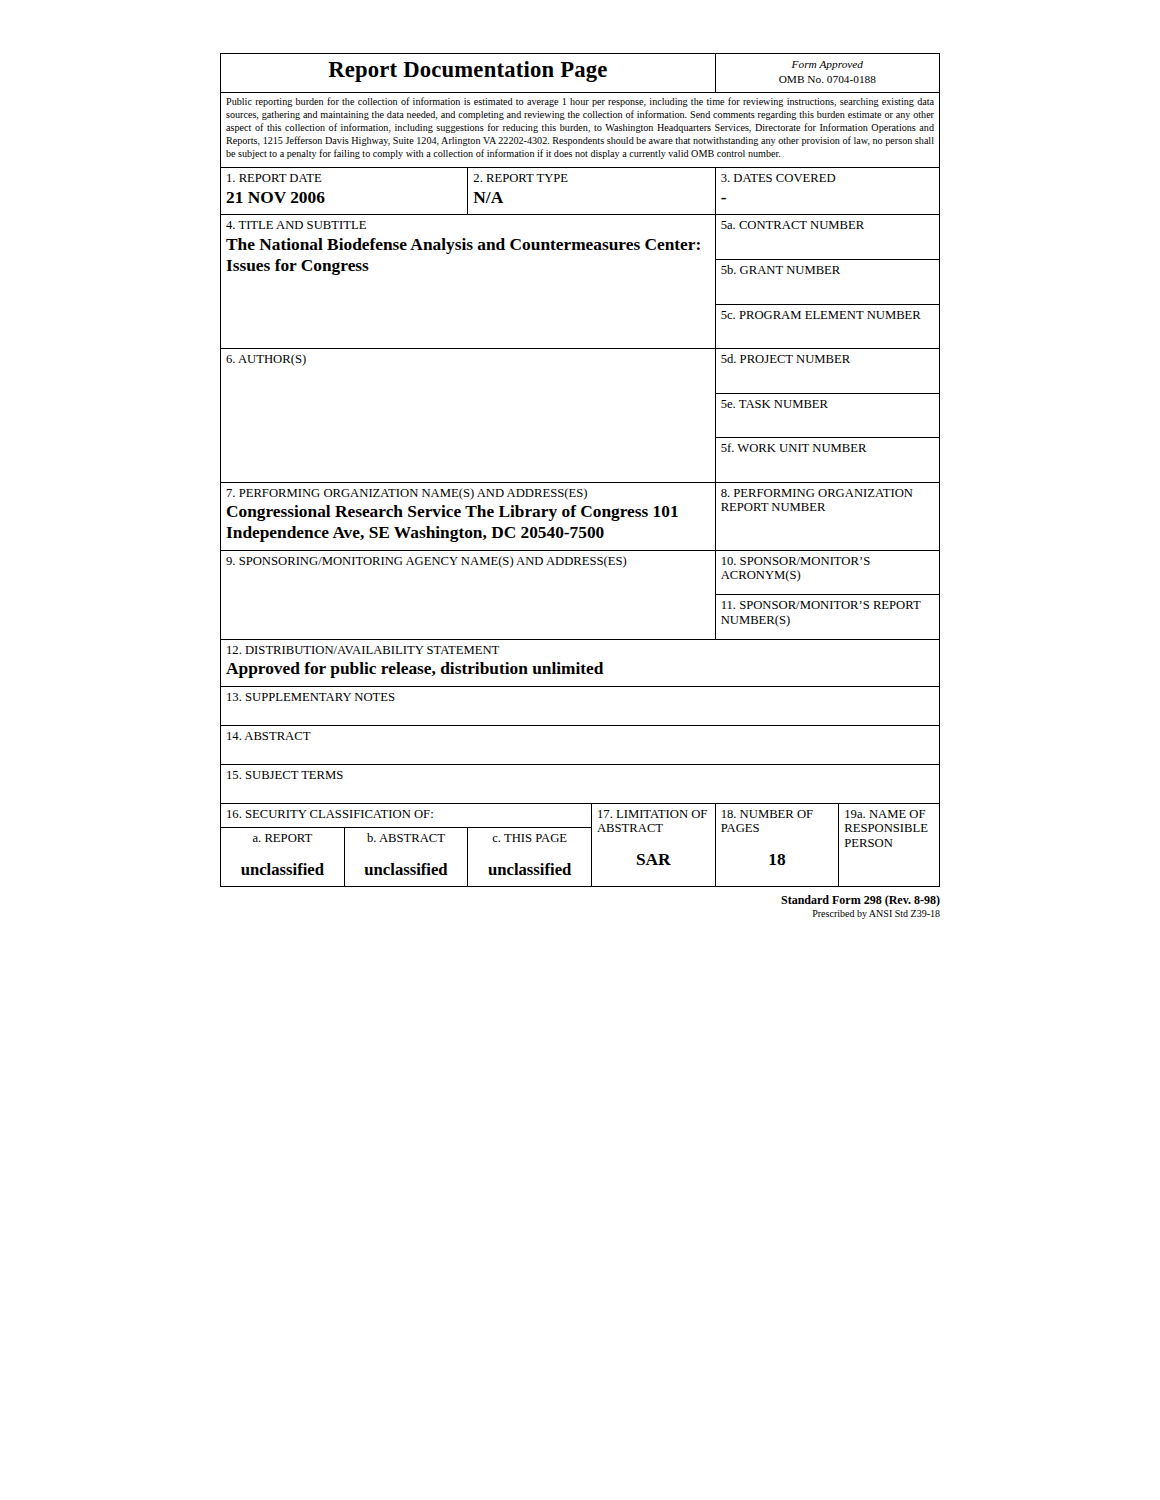| Report Documentation Page | Form Approved OMB No. 0704-0188 |
| Public reporting burden for the collection of information is estimated to average 1 hour per response, including the time for reviewing instructions, searching existing data sources, gathering and maintaining the data needed, and completing and reviewing the collection of information. Send comments regarding this burden estimate or any other aspect of this collection of information, including suggestions for reducing this burden, to Washington Headquarters Services, Directorate for Information Operations and Reports, 1215 Jefferson Davis Highway, Suite 1204, Arlington VA 22202-4302. Respondents should be aware that notwithstanding any other provision of law, no person shall be subject to a penalty for failing to comply with a collection of information if it does not display a currently valid OMB control number. |
| 1. REPORT DATE 21 NOV 2006 | 2. REPORT TYPE N/A | 3. DATES COVERED - |
| 4. TITLE AND SUBTITLE The National Biodefense Analysis and Countermeasures Center: Issues for Congress | 5a. CONTRACT NUMBER |
| 5b. GRANT NUMBER |
| 5c. PROGRAM ELEMENT NUMBER |
| 6. AUTHOR(S) | 5d. PROJECT NUMBER |
| 5e. TASK NUMBER |
| 5f. WORK UNIT NUMBER |
| 7. PERFORMING ORGANIZATION NAME(S) AND ADDRESS(ES) Congressional Research Service The Library of Congress 101 Independence Ave, SE Washington, DC 20540-7500 | 8. PERFORMING ORGANIZATION REPORT NUMBER |
| 9. SPONSORING/MONITORING AGENCY NAME(S) AND ADDRESS(ES) | 10. SPONSOR/MONITOR’S ACRONYM(S) |
| 11. SPONSOR/MONITOR’S REPORT NUMBER(S) |
| 12. DISTRIBUTION/AVAILABILITY STATEMENT Approved for public release, distribution unlimited |
| 13. SUPPLEMENTARY NOTES |
| 14. ABSTRACT |
| 15. SUBJECT TERMS |
| 16. SECURITY CLASSIFICATION OF: | 17. LIMITATION OF ABSTRACT SAR | 18. NUMBER OF PAGES 18 | 19a. NAME OF RESPONSIBLE PERSON |
| a. REPORT unclassified | b. ABSTRACT unclassified | c. THIS PAGE unclassified |
Standard Form 298 (Rev. 8-98)
Prescribed by ANSI Std Z39-18